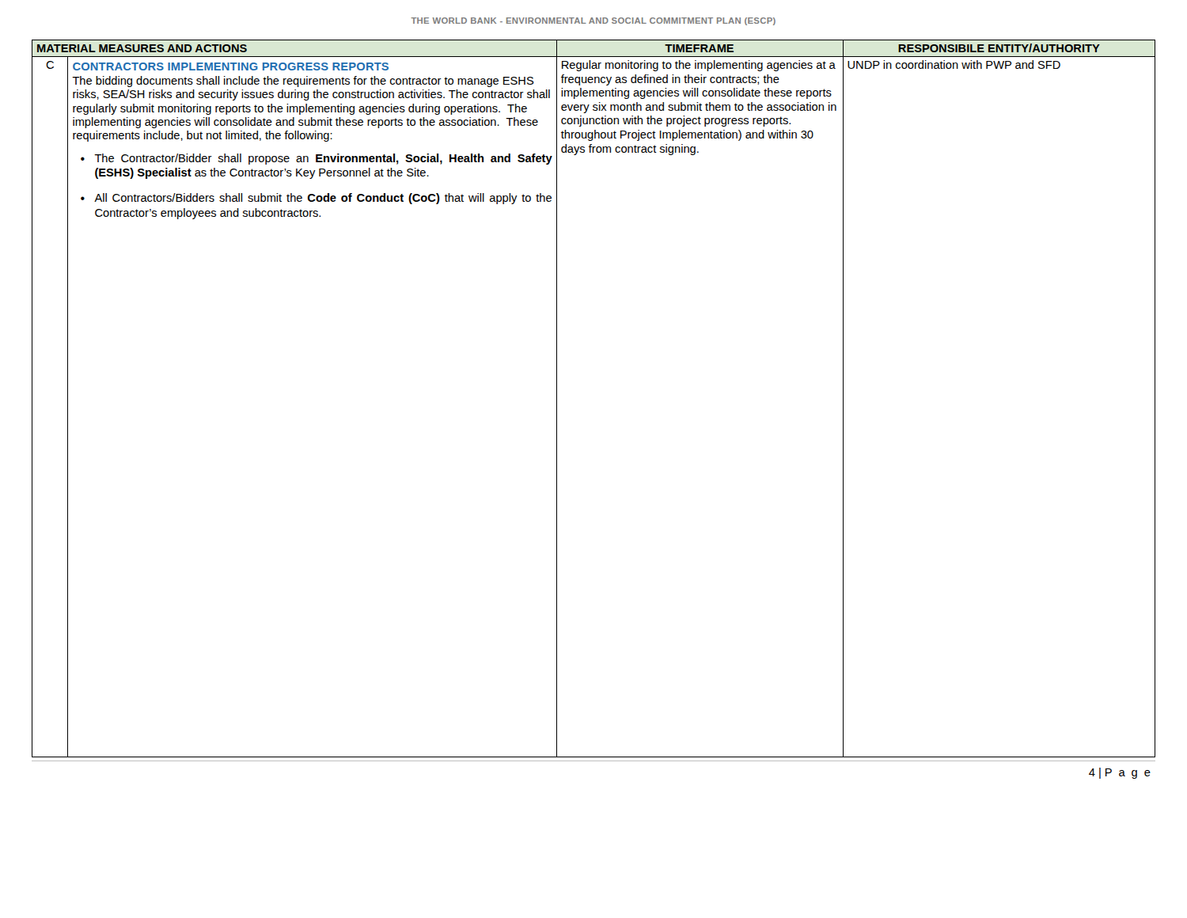THE WORLD BANK - ENVIRONMENTAL AND SOCIAL COMMITMENT PLAN (ESCP)
| MATERIAL MEASURES AND ACTIONS | TIMEFRAME | RESPONSIBILE ENTITY/AUTHORITY |
| --- | --- | --- |
| C | CONTRACTORS IMPLEMENTING PROGRESS REPORTS The bidding documents shall include the requirements for the contractor to manage ESHS risks, SEA/SH risks and security issues during the construction activities. The contractor shall regularly submit monitoring reports to the implementing agencies during operations. The implementing agencies will consolidate and submit these reports to the association. These requirements include, but not limited, the following: The Contractor/Bidder shall propose an Environmental, Social, Health and Safety (ESHS) Specialist as the Contractor’s Key Personnel at the Site. All Contractors/Bidders shall submit the Code of Conduct (CoC) that will apply to the Contractor’s employees and subcontractors. | Regular monitoring to the implementing agencies at a frequency as defined in their contracts; the implementing agencies will consolidate these reports every six month and submit them to the association in conjunction with the project progress reports. throughout Project Implementation) and within 30 days from contract signing. | UNDP in coordination with PWP and SFD |
4 | P a g e